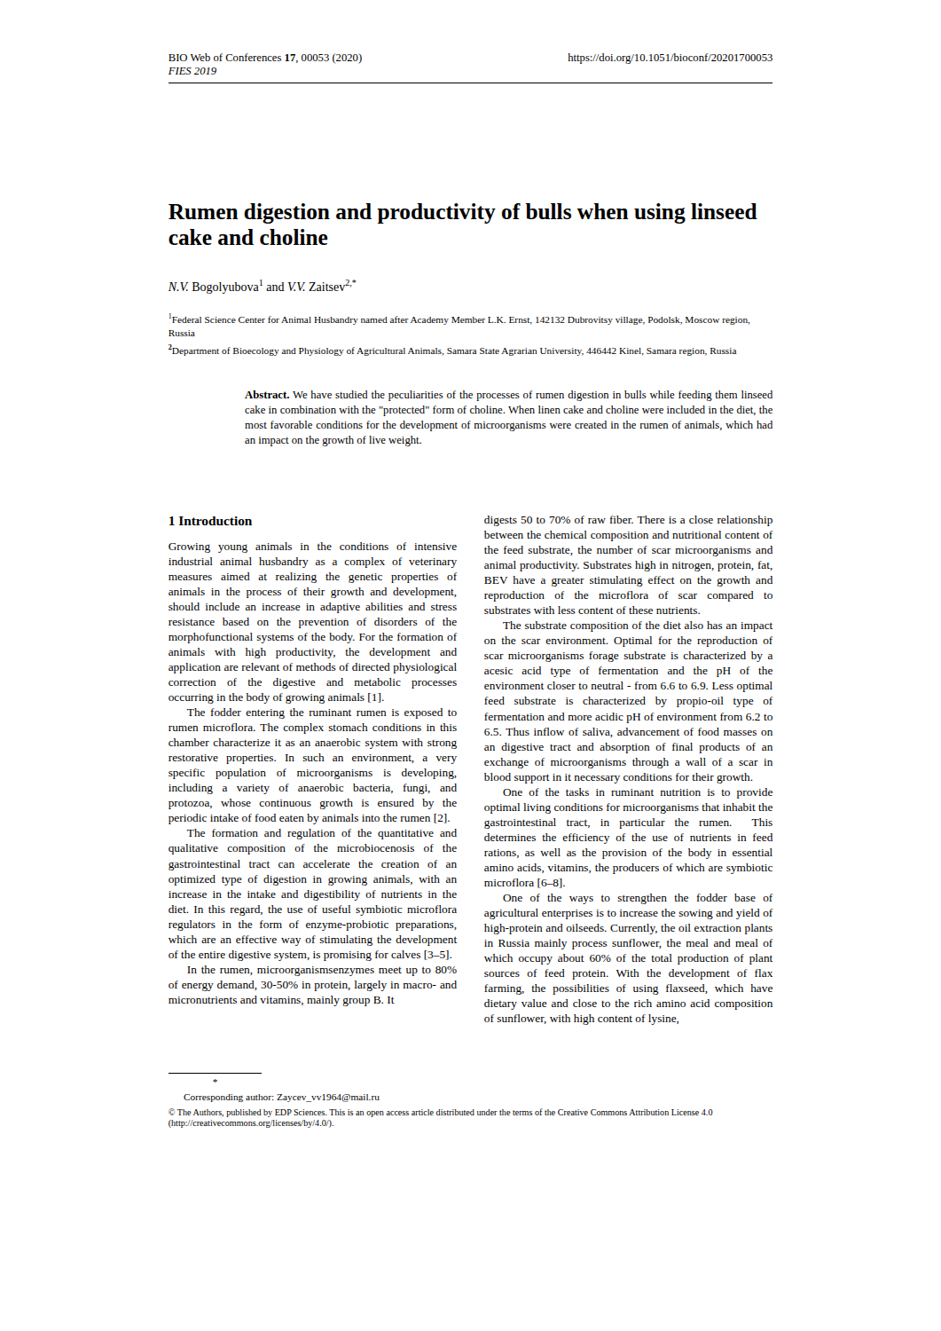BIO Web of Conferences 17, 00053 (2020)
FIES 2019
https://doi.org/10.1051/bioconf/20201700053
Rumen digestion and productivity of bulls when using linseed cake and choline
N.V. Bogolyubova1 and V.V. Zaitsev2,*
1Federal Science Center for Animal Husbandry named after Academy Member L.K. Ernst, 142132 Dubrovitsy village, Podolsk, Moscow region, Russia
2Department of Bioecology and Physiology of Agricultural Animals, Samara State Agrarian University, 446442 Kinel, Samara region, Russia
Abstract. We have studied the peculiarities of the processes of rumen digestion in bulls while feeding them linseed cake in combination with the "protected" form of choline. When linen cake and choline were included in the diet, the most favorable conditions for the development of microorganisms were created in the rumen of animals, which had an impact on the growth of live weight.
1 Introduction
Growing young animals in the conditions of intensive industrial animal husbandry as a complex of veterinary measures aimed at realizing the genetic properties of animals in the process of their growth and development, should include an increase in adaptive abilities and stress resistance based on the prevention of disorders of the morphofunctional systems of the body. For the formation of animals with high productivity, the development and application are relevant of methods of directed physiological correction of the digestive and metabolic processes occurring in the body of growing animals [1].
The fodder entering the ruminant rumen is exposed to rumen microflora. The complex stomach conditions in this chamber characterize it as an anaerobic system with strong restorative properties. In such an environment, a very specific population of microorganisms is developing, including a variety of anaerobic bacteria, fungi, and protozoa, whose continuous growth is ensured by the periodic intake of food eaten by animals into the rumen [2].
The formation and regulation of the quantitative and qualitative composition of the microbiocenosis of the gastrointestinal tract can accelerate the creation of an optimized type of digestion in growing animals, with an increase in the intake and digestibility of nutrients in the diet. In this regard, the use of useful symbiotic microflora regulators in the form of enzyme-probiotic preparations, which are an effective way of stimulating the development of the entire digestive system, is promising for calves [3–5].
In the rumen, microorganismsenzymes meet up to 80% of energy demand, 30-50% in protein, largely in macro- and micronutrients and vitamins, mainly group B. It
digests 50 to 70% of raw fiber. There is a close relationship between the chemical composition and nutritional content of the feed substrate, the number of scar microorganisms and animal productivity. Substrates high in nitrogen, protein, fat, BEV have a greater stimulating effect on the growth and reproduction of the microflora of scar compared to substrates with less content of these nutrients.
The substrate composition of the diet also has an impact on the scar environment. Optimal for the reproduction of scar microorganisms forage substrate is characterized by a acesic acid type of fermentation and the pH of the environment closer to neutral - from 6.6 to 6.9. Less optimal feed substrate is characterized by propio-oil type of fermentation and more acidic pH of environment from 6.2 to 6.5. Thus inflow of saliva, advancement of food masses on an digestive tract and absorption of final products of an exchange of microorganisms through a wall of a scar in blood support in it necessary conditions for their growth.
One of the tasks in ruminant nutrition is to provide optimal living conditions for microorganisms that inhabit the gastrointestinal tract, in particular the rumen. This determines the efficiency of the use of nutrients in feed rations, as well as the provision of the body in essential amino acids, vitamins, the producers of which are symbiotic microflora [6–8].
One of the ways to strengthen the fodder base of agricultural enterprises is to increase the sowing and yield of high-protein and oilseeds. Currently, the oil extraction plants in Russia mainly process sunflower, the meal and meal of which occupy about 60% of the total production of plant sources of feed protein. With the development of flax farming, the possibilities of using flaxseed, which have dietary value and close to the rich amino acid composition of sunflower, with high content of lysine,
*
Corresponding author: Zaycev_vv1964@mail.ru
© The Authors, published by EDP Sciences. This is an open access article distributed under the terms of the Creative Commons Attribution License 4.0 (http://creativecommons.org/licenses/by/4.0/).